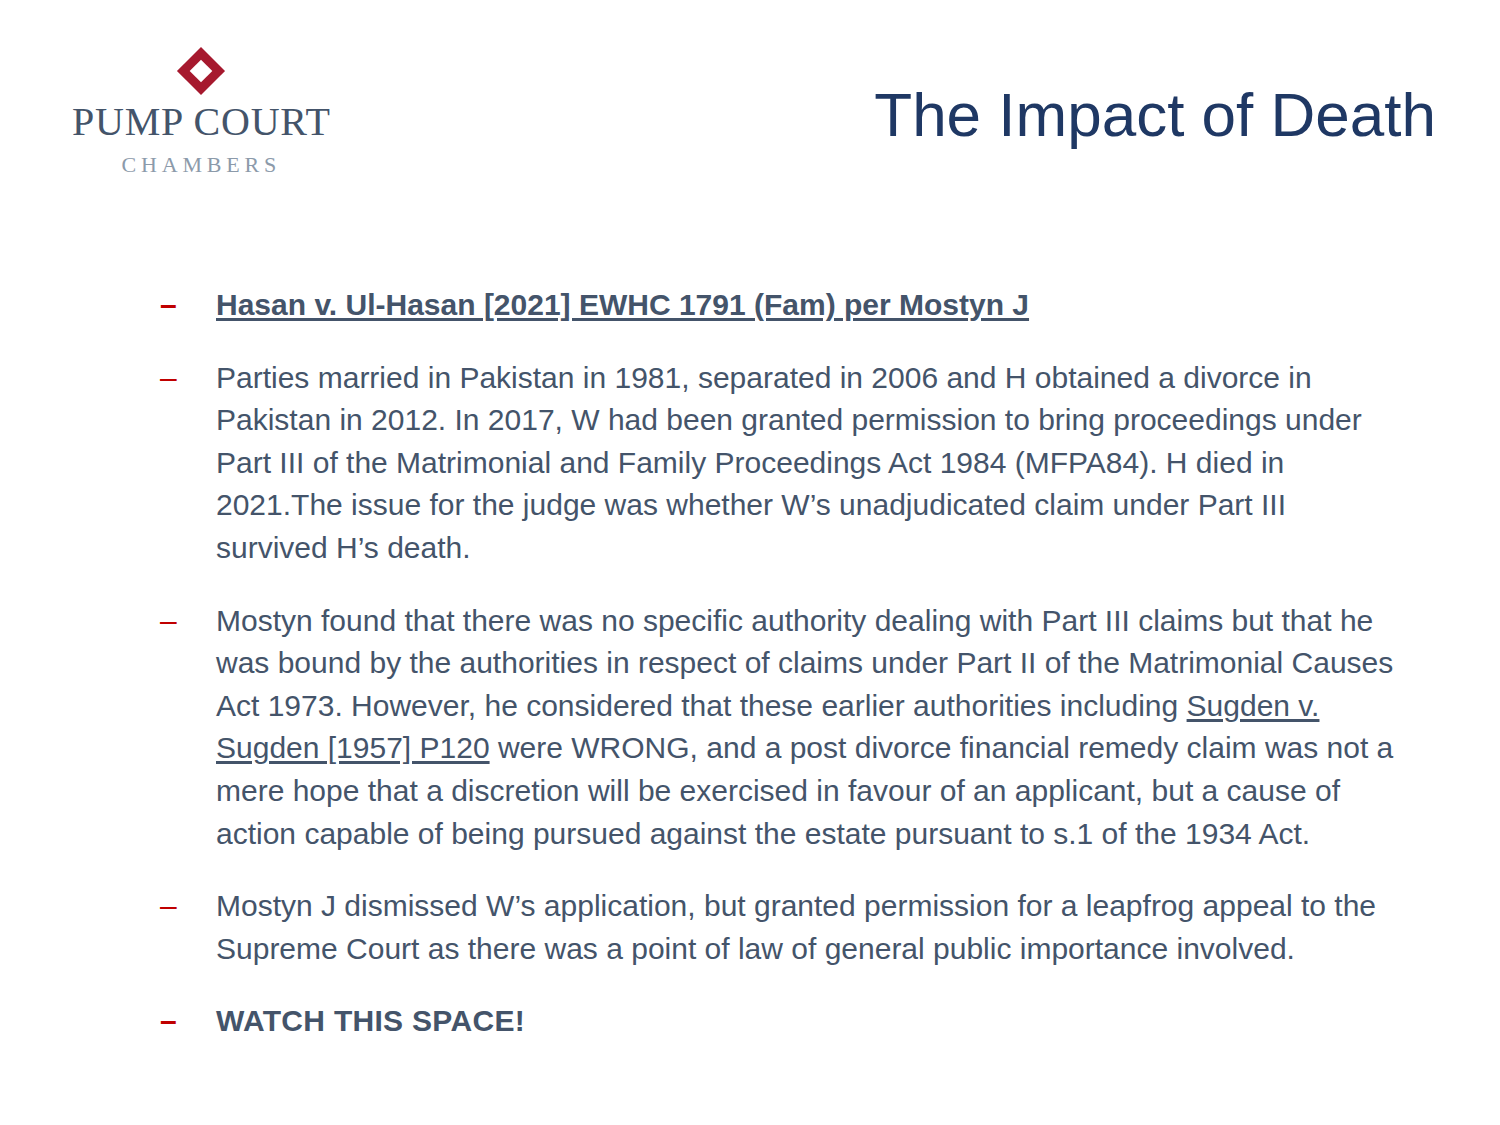PUMP COURT
Chambers
The Impact of Death
Hasan v. Ul-Hasan [2021] EWHC 1791 (Fam) per Mostyn J
Parties married in Pakistan in 1981, separated in 2006 and H obtained a divorce in Pakistan in 2012. In 2017, W had been granted permission to bring proceedings under Part III of the Matrimonial and Family Proceedings Act 1984 (MFPA84). H died in 2021.The issue for the judge was whether W’s unadjudicated claim under Part III survived H’s death.
Mostyn found that there was no specific authority dealing with Part III claims but that he was bound by the authorities in respect of claims under Part II of the Matrimonial Causes Act 1973. However, he considered that these earlier authorities including Sugden v. Sugden [1957] P120 were wrong, and a post divorce financial remedy claim was not a mere hope that a discretion will be exercised in favour of an applicant, but a cause of action capable of being pursued against the estate pursuant to s.1 of the 1934 Act.
Mostyn J dismissed W’s application, but granted permission for a leapfrog appeal to the Supreme Court as there was a point of law of general public importance involved.
WATCH THIS SPACE!